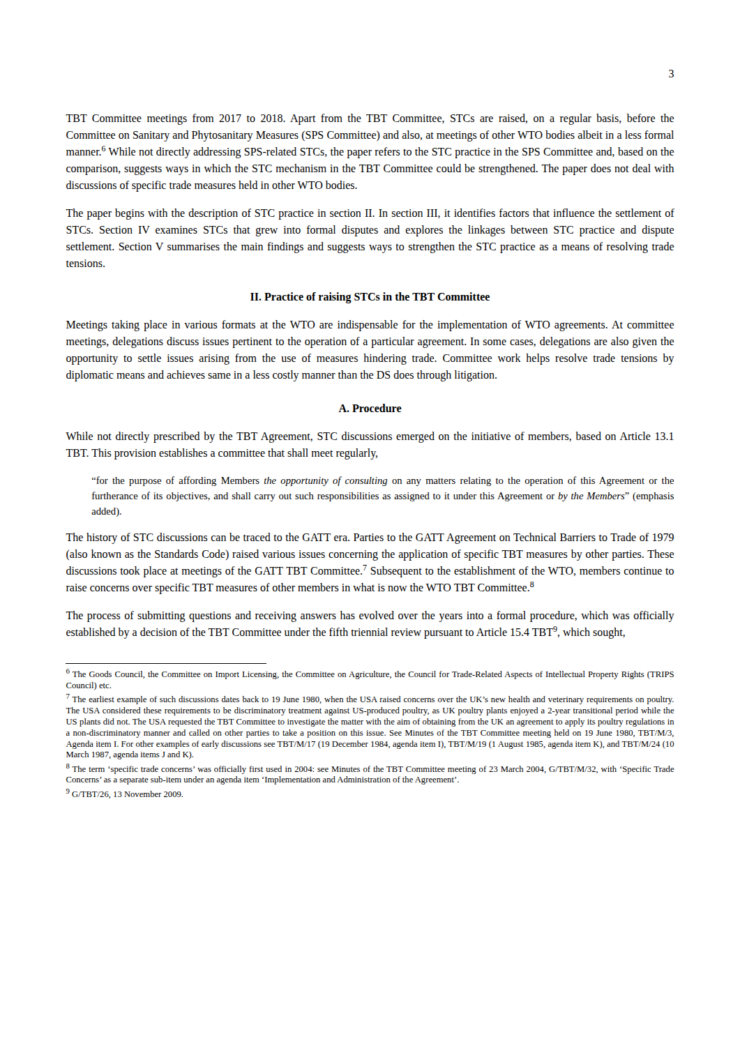3
TBT Committee meetings from 2017 to 2018. Apart from the TBT Committee, STCs are raised, on a regular basis, before the Committee on Sanitary and Phytosanitary Measures (SPS Committee) and also, at meetings of other WTO bodies albeit in a less formal manner.6 While not directly addressing SPS-related STCs, the paper refers to the STC practice in the SPS Committee and, based on the comparison, suggests ways in which the STC mechanism in the TBT Committee could be strengthened. The paper does not deal with discussions of specific trade measures held in other WTO bodies.
The paper begins with the description of STC practice in section II. In section III, it identifies factors that influence the settlement of STCs. Section IV examines STCs that grew into formal disputes and explores the linkages between STC practice and dispute settlement. Section V summarises the main findings and suggests ways to strengthen the STC practice as a means of resolving trade tensions.
II. Practice of raising STCs in the TBT Committee
Meetings taking place in various formats at the WTO are indispensable for the implementation of WTO agreements. At committee meetings, delegations discuss issues pertinent to the operation of a particular agreement. In some cases, delegations are also given the opportunity to settle issues arising from the use of measures hindering trade. Committee work helps resolve trade tensions by diplomatic means and achieves same in a less costly manner than the DS does through litigation.
A. Procedure
While not directly prescribed by the TBT Agreement, STC discussions emerged on the initiative of members, based on Article 13.1 TBT. This provision establishes a committee that shall meet regularly,
“for the purpose of affording Members the opportunity of consulting on any matters relating to the operation of this Agreement or the furtherance of its objectives, and shall carry out such responsibilities as assigned to it under this Agreement or by the Members” (emphasis added).
The history of STC discussions can be traced to the GATT era. Parties to the GATT Agreement on Technical Barriers to Trade of 1979 (also known as the Standards Code) raised various issues concerning the application of specific TBT measures by other parties. These discussions took place at meetings of the GATT TBT Committee.7 Subsequent to the establishment of the WTO, members continue to raise concerns over specific TBT measures of other members in what is now the WTO TBT Committee.8
The process of submitting questions and receiving answers has evolved over the years into a formal procedure, which was officially established by a decision of the TBT Committee under the fifth triennial review pursuant to Article 15.4 TBT9, which sought,
6 The Goods Council, the Committee on Import Licensing, the Committee on Agriculture, the Council for Trade-Related Aspects of Intellectual Property Rights (TRIPS Council) etc.
7 The earliest example of such discussions dates back to 19 June 1980, when the USA raised concerns over the UK’s new health and veterinary requirements on poultry. The USA considered these requirements to be discriminatory treatment against US-produced poultry, as UK poultry plants enjoyed a 2-year transitional period while the US plants did not. The USA requested the TBT Committee to investigate the matter with the aim of obtaining from the UK an agreement to apply its poultry regulations in a non-discriminatory manner and called on other parties to take a position on this issue. See Minutes of the TBT Committee meeting held on 19 June 1980, TBT/M/3, Agenda item I. For other examples of early discussions see TBT/M/17 (19 December 1984, agenda item I), TBT/M/19 (1 August 1985, agenda item K), and TBT/M/24 (10 March 1987, agenda items J and K).
8 The term ‘specific trade concerns’ was officially first used in 2004: see Minutes of the TBT Committee meeting of 23 March 2004, G/TBT/M/32, with ‘Specific Trade Concerns’ as a separate sub-item under an agenda item ‘Implementation and Administration of the Agreement’.
9 G/TBT/26, 13 November 2009.